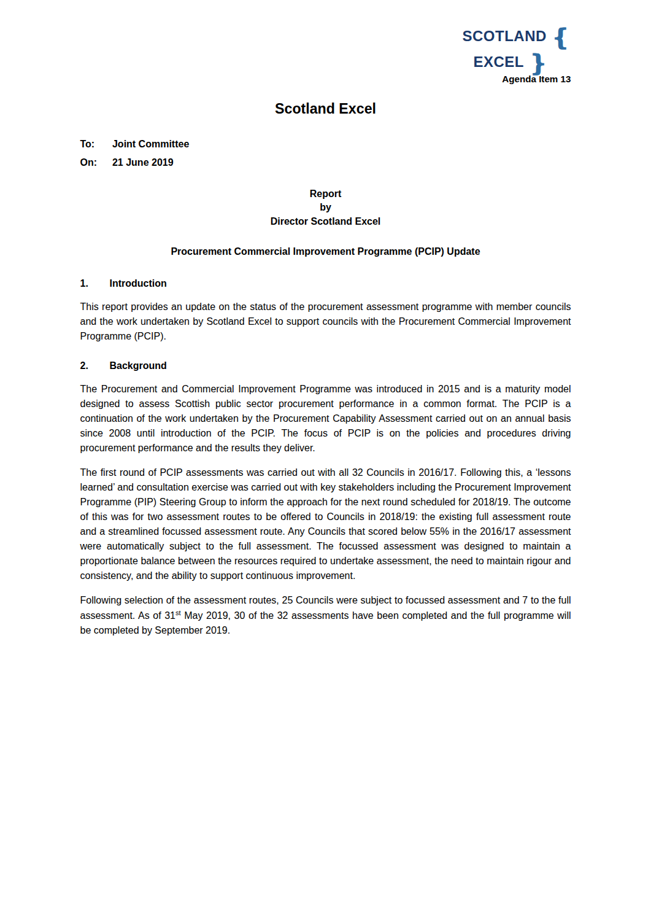SCOTLAND ❴
EXCEL ❵
Agenda Item 13
Scotland Excel
To: Joint Committee
On: 21 June 2019
Report
by
Director Scotland Excel
Procurement Commercial Improvement Programme (PCIP) Update
1. Introduction
This report provides an update on the status of the procurement assessment programme with member councils and the work undertaken by Scotland Excel to support councils with the Procurement Commercial Improvement Programme (PCIP).
2. Background
The Procurement and Commercial Improvement Programme was introduced in 2015 and is a maturity model designed to assess Scottish public sector procurement performance in a common format. The PCIP is a continuation of the work undertaken by the Procurement Capability Assessment carried out on an annual basis since 2008 until introduction of the PCIP. The focus of PCIP is on the policies and procedures driving procurement performance and the results they deliver.
The first round of PCIP assessments was carried out with all 32 Councils in 2016/17. Following this, a ‘lessons learned’ and consultation exercise was carried out with key stakeholders including the Procurement Improvement Programme (PIP) Steering Group to inform the approach for the next round scheduled for 2018/19. The outcome of this was for two assessment routes to be offered to Councils in 2018/19: the existing full assessment route and a streamlined focussed assessment route. Any Councils that scored below 55% in the 2016/17 assessment were automatically subject to the full assessment. The focussed assessment was designed to maintain a proportionate balance between the resources required to undertake assessment, the need to maintain rigour and consistency, and the ability to support continuous improvement.
Following selection of the assessment routes, 25 Councils were subject to focussed assessment and 7 to the full assessment. As of 31st May 2019, 30 of the 32 assessments have been completed and the full programme will be completed by September 2019.